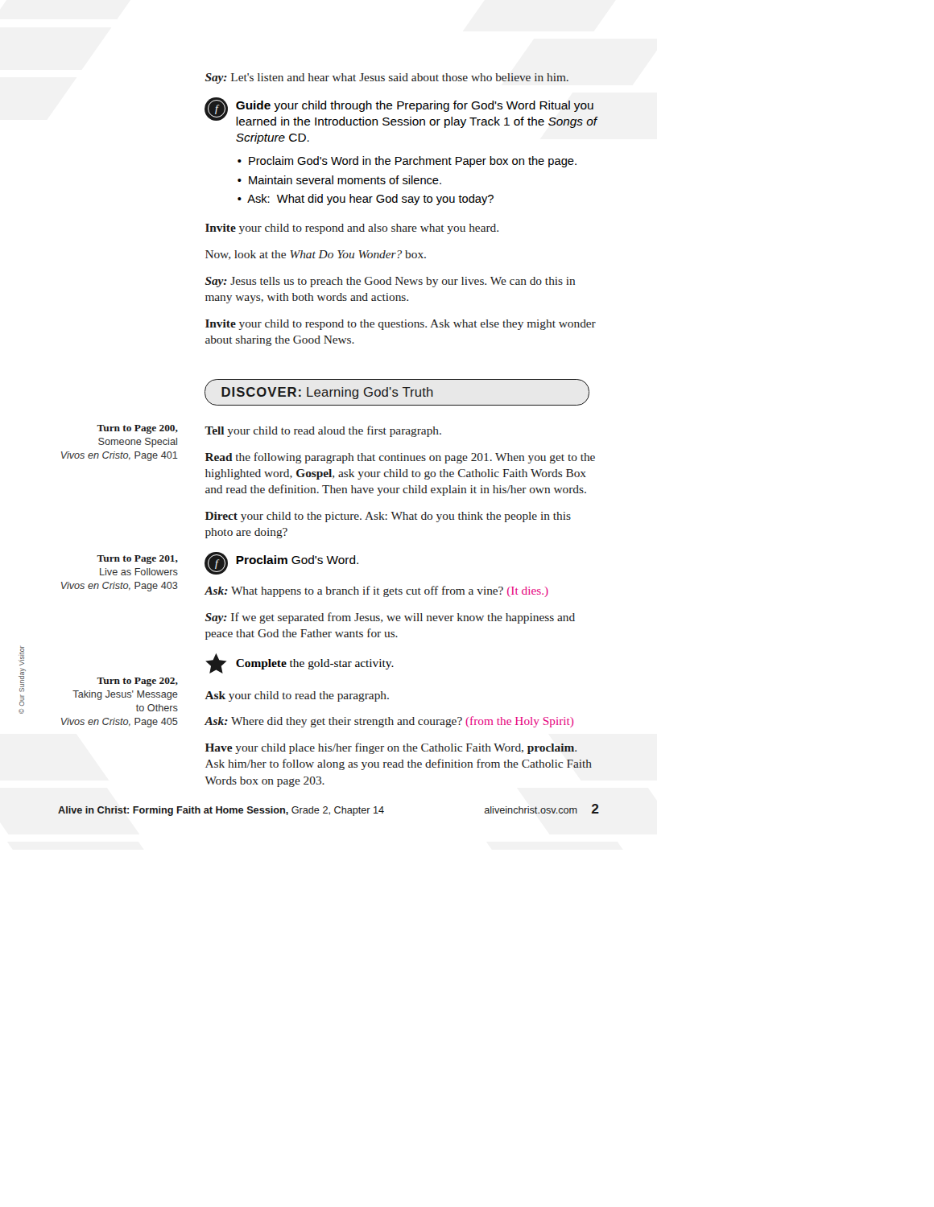© Our Sunday Visitor
Turn to Page 200,
Someone Special
Vivos en Cristo, Page 401
Turn to Page 201,
Live as Followers
Vivos en Cristo, Page 403
Turn to Page 202,
Taking Jesus' Message
to Others
Vivos en Cristo, Page 405
Say: Let's listen and hear what Jesus said about those who believe in him.
f
Guide your child through the Preparing for God's Word Ritual you learned in the Introduction Session or play Track 1 of the Songs of Scripture CD.
• Proclaim God's Word in the Parchment Paper box on the page.
• Maintain several moments of silence.
• Ask: What did you hear God say to you today?
Invite your child to respond and also share what you heard.
Now, look at the What Do You Wonder? box.
Say: Jesus tells us to preach the Good News by our lives. We can do this in many ways, with both words and actions.
Invite your child to respond to the questions. Ask what else they might wonder about sharing the Good News.
DISCOVER: Learning God's Truth
Tell your child to read aloud the first paragraph.
Read the following paragraph that continues on page 201. When you get to the highlighted word, Gospel, ask your child to go the Catholic Faith Words Box and read the definition. Then have your child explain it in his/her own words.
Direct your child to the picture. Ask: What do you think the people in this photo are doing?
f
Proclaim God's Word.
Ask: What happens to a branch if it gets cut off from a vine? (It dies.)
Say: If we get separated from Jesus, we will never know the happiness and peace that God the Father wants for us.
Complete the gold-star activity.
Ask your child to read the paragraph.
Ask: Where did they get their strength and courage? (from the Holy Spirit)
Have your child place his/her finger on the Catholic Faith Word, proclaim. Ask him/her to follow along as you read the definition from the Catholic Faith Words box on page 203.
Alive in Christ: Forming Faith at Home Session, Grade 2, Chapter 14
aliveinchrist.osv.com 2